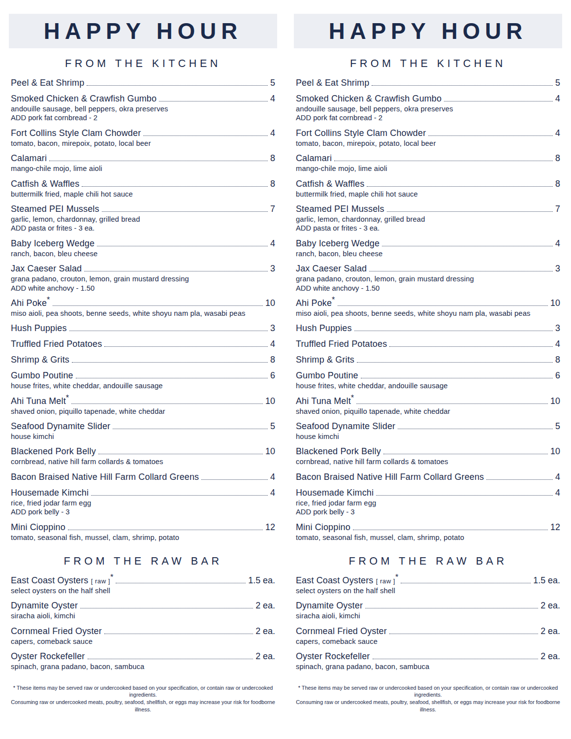Happy Hour
From the Kitchen
Peel & Eat Shrimp 5
Smoked Chicken & Crawfish Gumbo 4
andouille sausage, bell peppers, okra preserves
ADD pork fat cornbread - 2
Fort Collins Style Clam Chowder 4
tomato, bacon, mirepoix, potato, local beer
Calamari 8
mango-chile mojo, lime aioli
Catfish & Waffles 8
buttermilk fried, maple chili hot sauce
Steamed PEI Mussels 7
garlic, lemon, chardonnay, grilled bread
ADD pasta or frites - 3 ea.
Baby Iceberg Wedge 4
ranch, bacon, bleu cheese
Jax Caeser Salad 3
grana padano, crouton, lemon, grain mustard dressing
ADD white anchovy - 1.50
Ahi Poke* 10
miso aioli, pea shoots, benne seeds, white shoyu nam pla, wasabi peas
Hush Puppies 3
Truffled Fried Potatoes 4
Shrimp & Grits 8
Gumbo Poutine 6
house frites, white cheddar, andouille sausage
Ahi Tuna Melt* 10
shaved onion, piquillo tapenade, white cheddar
Seafood Dynamite Slider 5
house kimchi
Blackened Pork Belly 10
cornbread, native hill farm collards & tomatoes
Bacon Braised Native Hill Farm Collard Greens 4
Housemade Kimchi 4
rice, fried jodar farm egg
ADD pork belly - 3
Mini Cioppino 12
tomato, seasonal fish, mussel, clam, shrimp, potato
From the Raw Bar
East Coast Oysters [ raw ]* 1.5 ea.
select oysters on the half shell
Dynamite Oyster 2 ea.
siracha aioli, kimchi
Cornmeal Fried Oyster 2 ea.
capers, comeback sauce
Oyster Rockefeller 2 ea.
spinach, grana padano, bacon, sambuca
* These items may be served raw or undercooked based on your specification, or contain raw or undercooked ingredients.
Consuming raw or undercooked meats, poultry, seafood, shellfish, or eggs may increase your risk for foodborne illness.
Happy Hour
From the Kitchen
Peel & Eat Shrimp 5
Smoked Chicken & Crawfish Gumbo 4
andouille sausage, bell peppers, okra preserves
ADD pork fat cornbread - 2
Fort Collins Style Clam Chowder 4
tomato, bacon, mirepoix, potato, local beer
Calamari 8
mango-chile mojo, lime aioli
Catfish & Waffles 8
buttermilk fried, maple chili hot sauce
Steamed PEI Mussels 7
garlic, lemon, chardonnay, grilled bread
ADD pasta or frites - 3 ea.
Baby Iceberg Wedge 4
ranch, bacon, bleu cheese
Jax Caeser Salad 3
grana padano, crouton, lemon, grain mustard dressing
ADD white anchovy - 1.50
Ahi Poke* 10
miso aioli, pea shoots, benne seeds, white shoyu nam pla, wasabi peas
Hush Puppies 3
Truffled Fried Potatoes 4
Shrimp & Grits 8
Gumbo Poutine 6
house frites, white cheddar, andouille sausage
Ahi Tuna Melt* 10
shaved onion, piquillo tapenade, white cheddar
Seafood Dynamite Slider 5
house kimchi
Blackened Pork Belly 10
cornbread, native hill farm collards & tomatoes
Bacon Braised Native Hill Farm Collard Greens 4
Housemade Kimchi 4
rice, fried jodar farm egg
ADD pork belly - 3
Mini Cioppino 12
tomato, seasonal fish, mussel, clam, shrimp, potato
From the Raw Bar
East Coast Oysters [ raw ]* 1.5 ea.
select oysters on the half shell
Dynamite Oyster 2 ea.
siracha aioli, kimchi
Cornmeal Fried Oyster 2 ea.
capers, comeback sauce
Oyster Rockefeller 2 ea.
spinach, grana padano, bacon, sambuca
* These items may be served raw or undercooked based on your specification, or contain raw or undercooked ingredients.
Consuming raw or undercooked meats, poultry, seafood, shellfish, or eggs may increase your risk for foodborne illness.